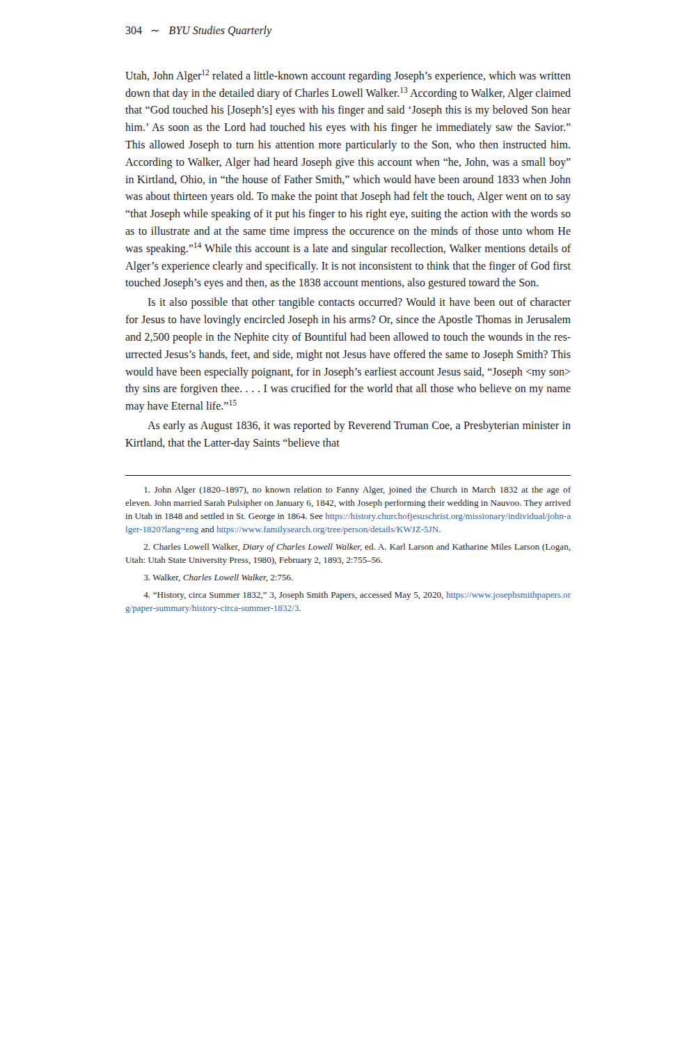304 ∼ BYU Studies Quarterly
Utah, John Alger12 related a little-known account regarding Joseph’s experience, which was written down that day in the detailed diary of Charles Lowell Walker.13 According to Walker, Alger claimed that “God touched his [Joseph’s] eyes with his finger and said ‘Joseph this is my beloved Son hear him.’ As soon as the Lord had touched his eyes with his finger he immediately saw the Savior.” This allowed Joseph to turn his attention more particularly to the Son, who then instructed him. According to Walker, Alger had heard Joseph give this account when “he, John, was a small boy” in Kirtland, Ohio, in “the house of Father Smith,” which would have been around 1833 when John was about thirteen years old. To make the point that Joseph had felt the touch, Alger went on to say “that Joseph while speaking of it put his finger to his right eye, suiting the action with the words so as to illustrate and at the same time impress the occurence on the minds of those unto whom He was speaking.”14 While this account is a late and singular recollection, Walker mentions details of Alger’s experience clearly and specifically. It is not inconsistent to think that the finger of God first touched Joseph’s eyes and then, as the 1838 account mentions, also gestured toward the Son.
Is it also possible that other tangible contacts occurred? Would it have been out of character for Jesus to have lovingly encircled Joseph in his arms? Or, since the Apostle Thomas in Jerusalem and 2,500 people in the Nephite city of Bountiful had been allowed to touch the wounds in the resurrected Jesus’s hands, feet, and side, might not Jesus have offered the same to Joseph Smith? This would have been especially poignant, for in Joseph’s earliest account Jesus said, “Joseph <my son> thy sins are forgiven thee. . . . I was crucified for the world that all those who believe on my name may have Eternal life.”15
As early as August 1836, it was reported by Reverend Truman Coe, a Presbyterian minister in Kirtland, that the Latter-day Saints “believe that
John Alger (1820–1897), no known relation to Fanny Alger, joined the Church in March 1832 at the age of eleven. John married Sarah Pulsipher on January 6, 1842, with Joseph performing their wedding in Nauvoo. They arrived in Utah in 1848 and settled in St. George in 1864. See https://history.churchofjesuschrist.org/missionary/individual/john-alger-1820?lang=eng and https://www.familysearch.org/tree/person/details/KWJZ-5JN.
Charles Lowell Walker, Diary of Charles Lowell Walker, ed. A. Karl Larson and Katharine Miles Larson (Logan, Utah: Utah State University Press, 1980), February 2, 1893, 2:755–56.
Walker, Charles Lowell Walker, 2:756.
“History, circa Summer 1832,” 3, Joseph Smith Papers, accessed May 5, 2020, https://www.josephsmithpapers.org/paper-summary/history-circa-summer-1832/3.